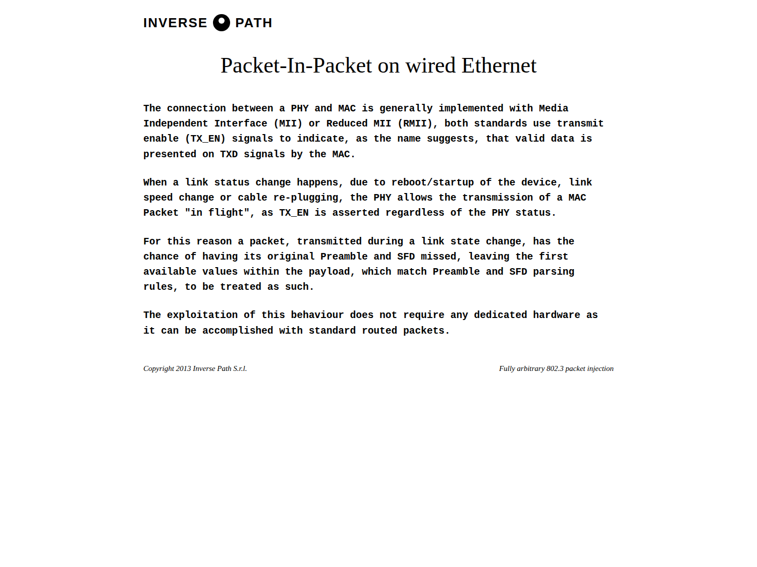INVERSE PATH
Packet-In-Packet on wired Ethernet
The connection between a PHY and MAC is generally implemented with Media Independent Interface (MII) or Reduced MII (RMII), both standards use transmit enable (TX_EN) signals to indicate, as the name suggests, that valid data is presented on TXD signals by the MAC.
When a link status change happens, due to reboot/startup of the device, link speed change or cable re-plugging, the PHY allows the transmission of a MAC Packet "in flight", as TX_EN is asserted regardless of the PHY status.
For this reason a packet, transmitted during a link state change, has the chance of having its original Preamble and SFD missed, leaving the first available values within the payload, which match Preamble and SFD parsing rules, to be treated as such.
The exploitation of this behaviour does not require any dedicated hardware as it can be accomplished with standard routed packets.
Copyright 2013 Inverse Path S.r.l. Fully arbitrary 802.3 packet injection